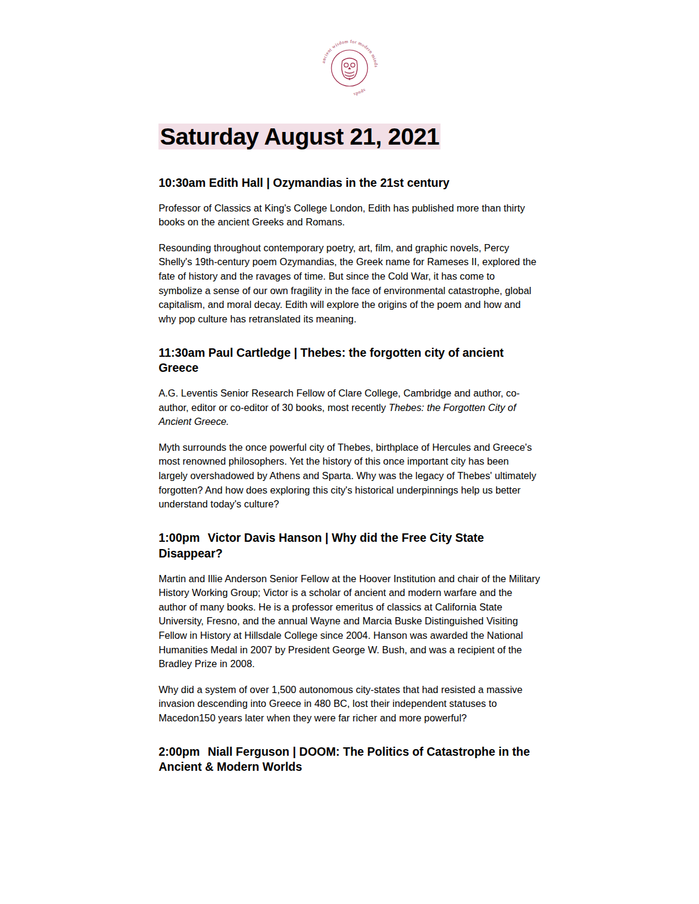ancient wisdom for modern minds spuds
Saturday August 21, 2021
10:30am Edith Hall | Ozymandias in the 21st century
Professor of Classics at King's College London, Edith has published more than thirty books on the ancient Greeks and Romans.
Resounding throughout contemporary poetry, art, film, and graphic novels, Percy Shelly's 19th-century poem Ozymandias, the Greek name for Rameses II, explored the fate of history and the ravages of time. But since the Cold War, it has come to symbolize a sense of our own fragility in the face of environmental catastrophe, global capitalism, and moral decay. Edith will explore the origins of the poem and how and why pop culture has retranslated its meaning.
11:30am Paul Cartledge | Thebes: the forgotten city of ancient Greece
A.G. Leventis Senior Research Fellow of Clare College, Cambridge and author, co-author, editor or co-editor of 30 books, most recently Thebes: the Forgotten City of Ancient Greece.
Myth surrounds the once powerful city of Thebes, birthplace of Hercules and Greece's most renowned philosophers. Yet the history of this once important city has been largely overshadowed by Athens and Sparta. Why was the legacy of Thebes' ultimately forgotten? And how does exploring this city's historical underpinnings help us better understand today's culture?
1:00pm Victor Davis Hanson | Why did the Free City State Disappear?
Martin and Illie Anderson Senior Fellow at the Hoover Institution and chair of the Military History Working Group; Victor is a scholar of ancient and modern warfare and the author of many books. He is a professor emeritus of classics at California State University, Fresno, and the annual Wayne and Marcia Buske Distinguished Visiting Fellow in History at Hillsdale College since 2004. Hanson was awarded the National Humanities Medal in 2007 by President George W. Bush, and was a recipient of the Bradley Prize in 2008.
Why did a system of over 1,500 autonomous city-states that had resisted a massive invasion descending into Greece in 480 BC, lost their independent statuses to Macedon150 years later when they were far richer and more powerful?
2:00pm Niall Ferguson | DOOM: The Politics of Catastrophe in the Ancient & Modern Worlds